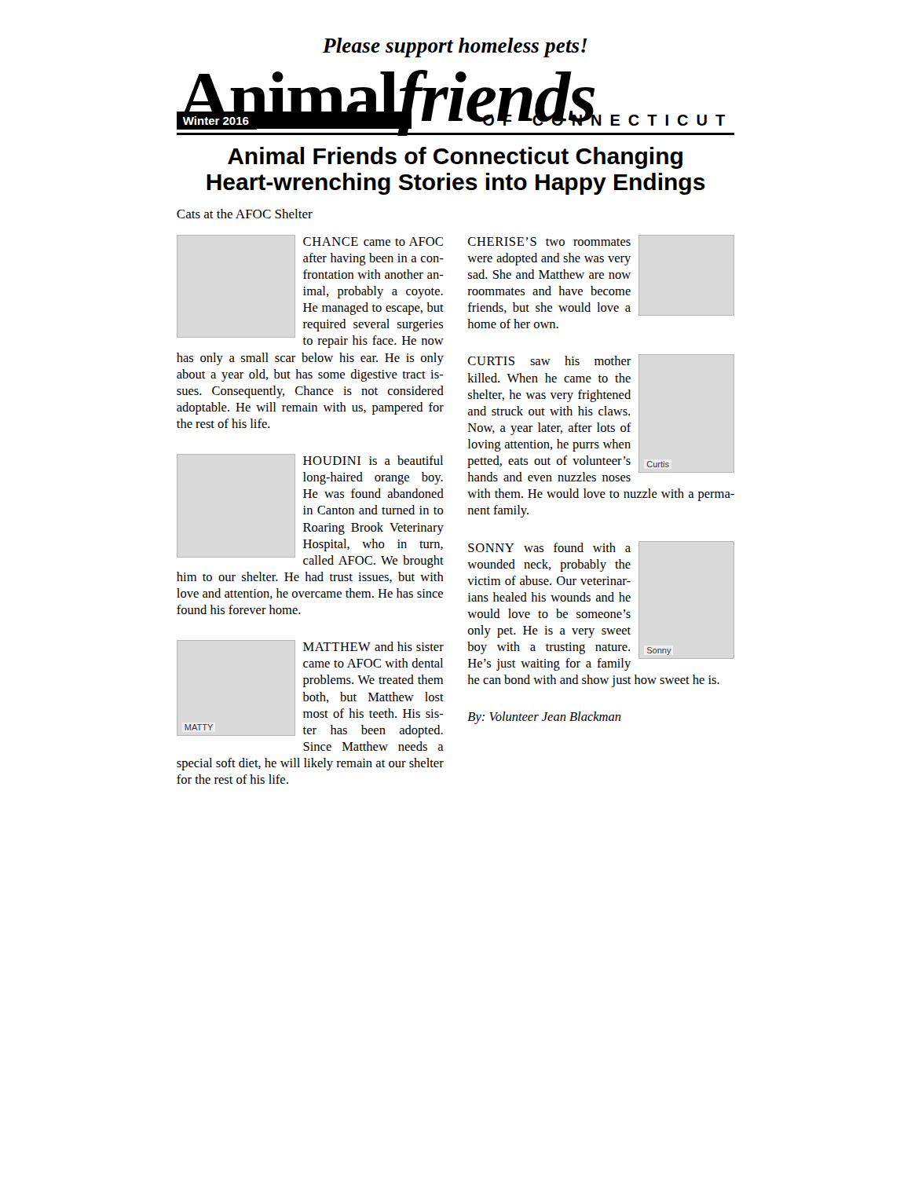Please support homeless pets!
Animal friends
Winter 2016
OF CONNECTICUT
Animal Friends of Connecticut Changing
Heart-wrenching Stories into Happy Endings
Cats at the AFOC Shelter
CHANCE came to AFOC after having been in a confrontation with another animal, probably a coyote. He managed to escape, but required several surgeries to repair his face. He now has only a small scar below his ear. He is only about a year old, but has some digestive tract issues. Consequently, Chance is not considered adoptable. He will remain with us, pampered for the rest of his life.
HOUDINI is a beautiful long-haired orange boy. He was found abandoned in Canton and turned in to Roaring Brook Veterinary Hospital, who in turn, called AFOC. We brought him to our shelter. He had trust issues, but with love and attention, he overcame them. He has since found his forever home.
MATTY
MATTHEW and his sister came to AFOC with dental problems. We treated them both, but Matthew lost most of his teeth. His sister has been adopted. Since Matthew needs a special soft diet, he will likely remain at our shelter for the rest of his life.
CHERISE’S two roommates were adopted and she was very sad. She and Matthew are now roommates and have become friends, but she would love a home of her own.
Curtis
CURTIS saw his mother killed. When he came to the shelter, he was very frightened and struck out with his claws. Now, a year later, after lots of loving attention, he purrs when petted, eats out of volunteer’s hands and even nuzzles noses with them. He would love to nuzzle with a permanent family.
Sonny
SONNY was found with a wounded neck, probably the victim of abuse. Our veterinarians healed his wounds and he would love to be someone’s only pet. He is a very sweet boy with a trusting nature. He’s just waiting for a family he can bond with and show just how sweet he is.
By: Volunteer Jean Blackman